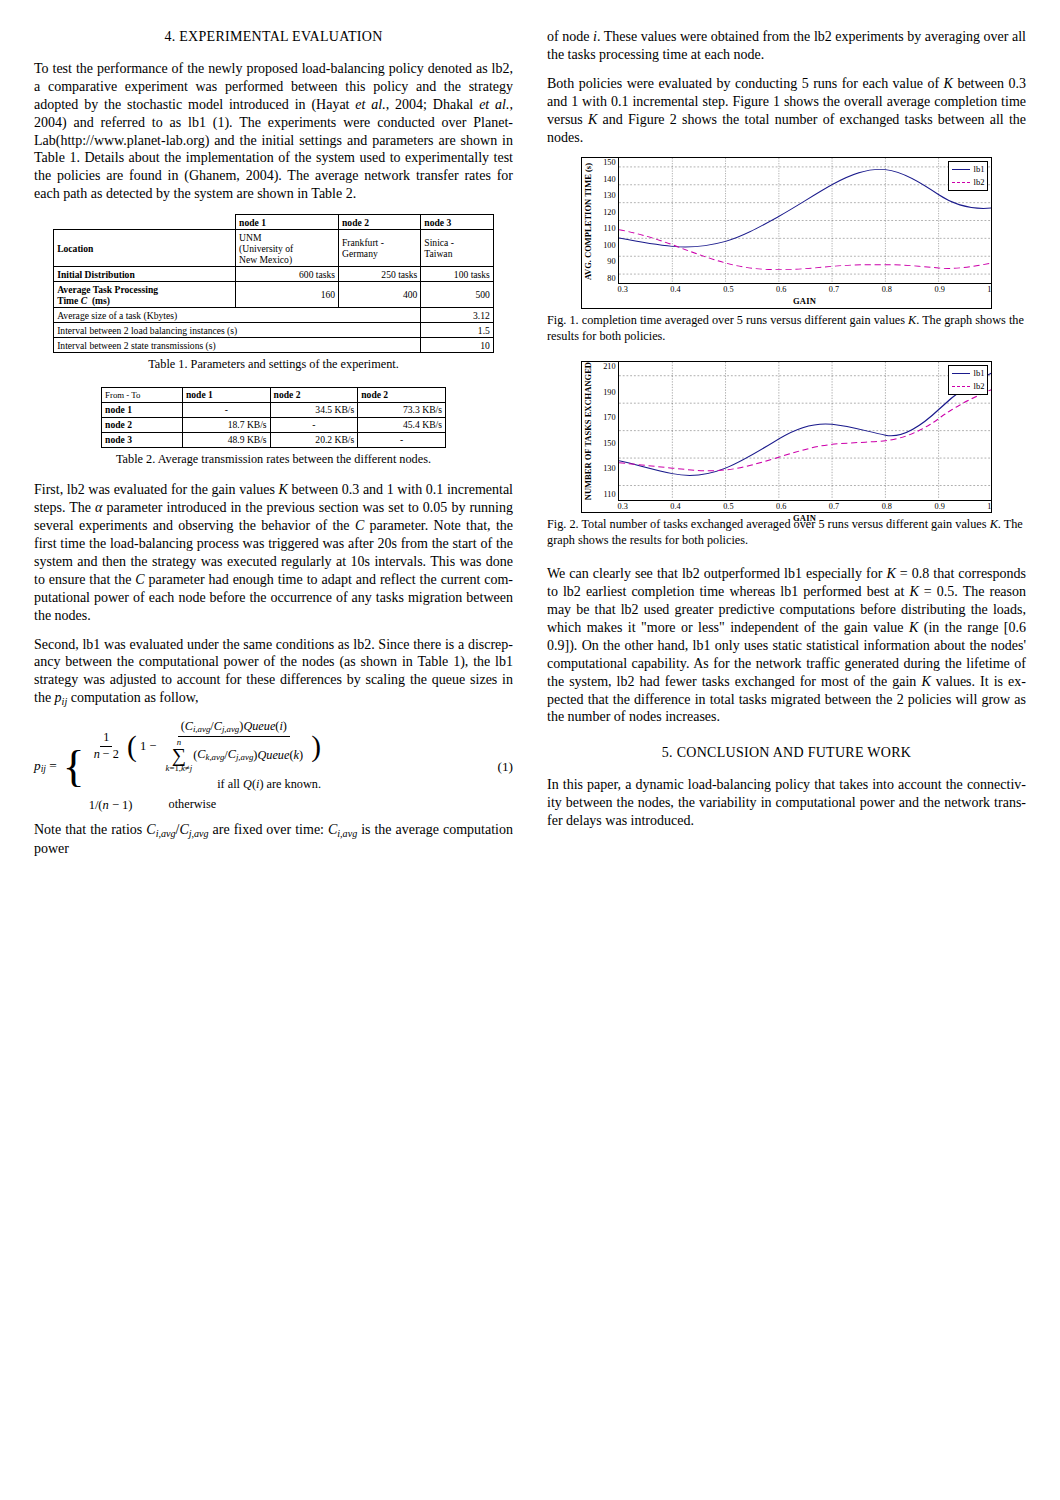4. EXPERIMENTAL EVALUATION
To test the performance of the newly proposed load-balancing policy denoted as lb2, a comparative experiment was performed between this policy and the strategy adopted by the stochastic model introduced in (Hayat et al., 2004; Dhakal et al., 2004) and referred to as lb1 (1). The experiments were conducted over Planet-Lab(http://www.planet-lab.org) and the initial settings and parameters are shown in Table 1. Details about the implementation of the system used to experimentally test the policies are found in (Ghanem, 2004). The average network transfer rates for each path as detected by the system are shown in Table 2.
| | node 1 | node 2 | node 3 |
| Location | UNM (University of New Mexico) | Frankfurt - Germany | Sinica - Taiwan |
| Initial Distribution | 600 tasks | 250 tasks | 100 tasks |
| Average Task Processing Time C (ms) | 160 | 400 | 500 |
| Average size of a task (Kbytes) | 3.12 |
| Interval between 2 load balancing instances (s) | 1.5 |
| Interval between 2 state transmissions (s) | 10 |
Table 1. Parameters and settings of the experiment.
| From - To | node 1 | node 2 | node 2 |
| node 1 | - | 34.5 KB/s | 73.3 KB/s |
| node 2 | 18.7 KB/s | - | 45.4 KB/s |
| node 3 | 48.9 KB/s | 20.2 KB/s | - |
Table 2. Average transmission rates between the different nodes.
First, lb2 was evaluated for the gain values K between 0.3 and 1 with 0.1 incremental steps. The α parameter introduced in the previous section was set to 0.05 by running several experiments and observing the behavior of the C parameter. Note that, the first time the load-balancing process was triggered was after 20s from the start of the system and then the strategy was executed regularly at 10s intervals. This was done to ensure that the C parameter had enough time to adapt and reflect the current computational power of each node before the occurrence of any tasks migration between the nodes.
Second, lb1 was evaluated under the same conditions as lb2. Since there is a discrepancy between the computational power of the nodes (as shown in Table 1), the lb1 strategy was adjusted to account for these differences by scaling the queue sizes in the pij computation as follow,
pij = {
1 n − 2 ( 1 − (Ci,avg/Cj,avg)Queue(i) n∑k=1,k≠j(Ck,avg/Cj,avg)Queue(k) )
if all Q(i) are known.
1/(n − 1) otherwise
(1)
Note that the ratios Ci,avg/Cj,avg are fixed over time: Ci,avg is the average computation power
of node i. These values were obtained from the lb2 experiments by averaging over all the tasks processing time at each node.
Both policies were evaluated by conducting 5 runs for each value of K between 0.3 and 1 with 0.1 incremental step. Figure 1 shows the overall average completion time versus K and Figure 2 shows the total number of exchanged tasks between all the nodes.
AVG. COMPLETION TIME (s)
1501401301201101009080
lb1
lb2
0.30.40.50.60.70.80.91
GAIN
Fig. 1. completion time averaged over 5 runs versus different gain values K. The graph shows the results for both policies.
NUMBER OF TASKS EXCHANGED
210190170150130110
lb1
lb2
0.30.40.50.60.70.80.91
GAIN
Fig. 2. Total number of tasks exchanged averaged over 5 runs versus different gain values K. The graph shows the results for both policies.
We can clearly see that lb2 outperformed lb1 especially for K = 0.8 that corresponds to lb2 earliest completion time whereas lb1 performed best at K = 0.5. The reason may be that lb2 used greater predictive computations before distributing the loads, which makes it "more or less" independent of the gain value K (in the range [0.6 0.9]). On the other hand, lb1 only uses static statistical information about the nodes' computational capability. As for the network traffic generated during the lifetime of the system, lb2 had fewer tasks exchanged for most of the gain K values. It is expected that the difference in total tasks migrated between the 2 policies will grow as the number of nodes increases.
5. CONCLUSION AND FUTURE WORK
In this paper, a dynamic load-balancing policy that takes into account the connectivity between the nodes, the variability in computational power and the network transfer delays was introduced.